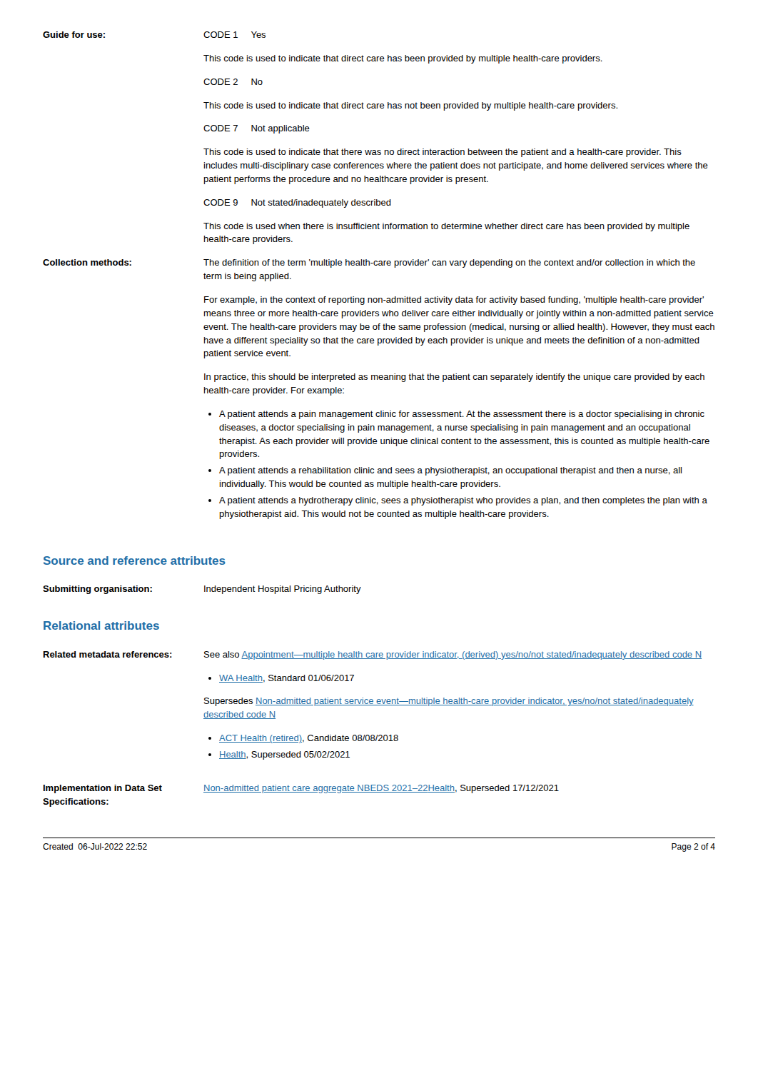Guide for use:
CODE 1 Yes
This code is used to indicate that direct care has been provided by multiple health-care providers.
CODE 2 No
This code is used to indicate that direct care has not been provided by multiple health-care providers.
CODE 7 Not applicable
This code is used to indicate that there was no direct interaction between the patient and a health-care provider. This includes multi-disciplinary case conferences where the patient does not participate, and home delivered services where the patient performs the procedure and no healthcare provider is present.
CODE 9 Not stated/inadequately described
This code is used when there is insufficient information to determine whether direct care has been provided by multiple health-care providers.
Collection methods:
The definition of the term 'multiple health-care provider' can vary depending on the context and/or collection in which the term is being applied.
For example, in the context of reporting non-admitted activity data for activity based funding, 'multiple health-care provider' means three or more health-care providers who deliver care either individually or jointly within a non-admitted patient service event. The health-care providers may be of the same profession (medical, nursing or allied health). However, they must each have a different speciality so that the care provided by each provider is unique and meets the definition of a non-admitted patient service event.
In practice, this should be interpreted as meaning that the patient can separately identify the unique care provided by each health-care provider. For example:
A patient attends a pain management clinic for assessment. At the assessment there is a doctor specialising in chronic diseases, a doctor specialising in pain management, a nurse specialising in pain management and an occupational therapist. As each provider will provide unique clinical content to the assessment, this is counted as multiple health-care providers.
A patient attends a rehabilitation clinic and sees a physiotherapist, an occupational therapist and then a nurse, all individually. This would be counted as multiple health-care providers.
A patient attends a hydrotherapy clinic, sees a physiotherapist who provides a plan, and then completes the plan with a physiotherapist aid. This would not be counted as multiple health-care providers.
Source and reference attributes
Submitting organisation:
Independent Hospital Pricing Authority
Relational attributes
Related metadata references:
See also Appointment—multiple health care provider indicator, (derived) yes/no/not stated/inadequately described code N
WA Health, Standard 01/06/2017
Supersedes Non-admitted patient service event—multiple health-care provider indicator, yes/no/not stated/inadequately described code N
ACT Health (retired), Candidate 08/08/2018
Health, Superseded 05/02/2021
Implementation in Data Set Specifications:
Non-admitted patient care aggregate NBEDS 2021–22 Health, Superseded 17/12/2021
Created 06-Jul-2022 22:52 Page 2 of 4